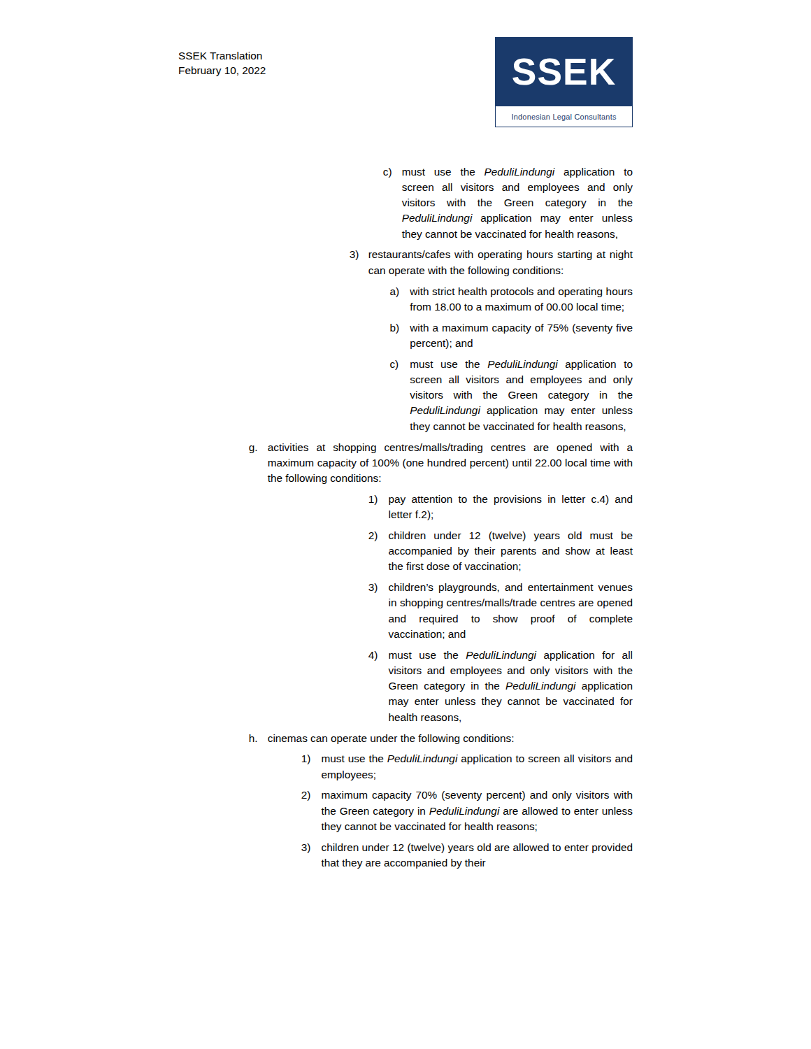SSEK Translation
February 10, 2022
SSEK
Indonesian Legal Consultants
c) must use the PeduliLindungi application to screen all visitors and employees and only visitors with the Green category in the PeduliLindungi application may enter unless they cannot be vaccinated for health reasons,
3) restaurants/cafes with operating hours starting at night can operate with the following conditions:
a) with strict health protocols and operating hours from 18.00 to a maximum of 00.00 local time;
b) with a maximum capacity of 75% (seventy five percent); and
c) must use the PeduliLindungi application to screen all visitors and employees and only visitors with the Green category in the PeduliLindungi application may enter unless they cannot be vaccinated for health reasons,
g. activities at shopping centres/malls/trading centres are opened with a maximum capacity of 100% (one hundred percent) until 22.00 local time with the following conditions:
1) pay attention to the provisions in letter c.4) and letter f.2);
2) children under 12 (twelve) years old must be accompanied by their parents and show at least the first dose of vaccination;
3) children’s playgrounds, and entertainment venues in shopping centres/malls/trade centres are opened and required to show proof of complete vaccination; and
4) must use the PeduliLindungi application for all visitors and employees and only visitors with the Green category in the PeduliLindungi application may enter unless they cannot be vaccinated for health reasons,
h. cinemas can operate under the following conditions:
1) must use the PeduliLindungi application to screen all visitors and employees;
2) maximum capacity 70% (seventy percent) and only visitors with the Green category in PeduliLindungi are allowed to enter unless they cannot be vaccinated for health reasons;
3) children under 12 (twelve) years old are allowed to enter provided that they are accompanied by their